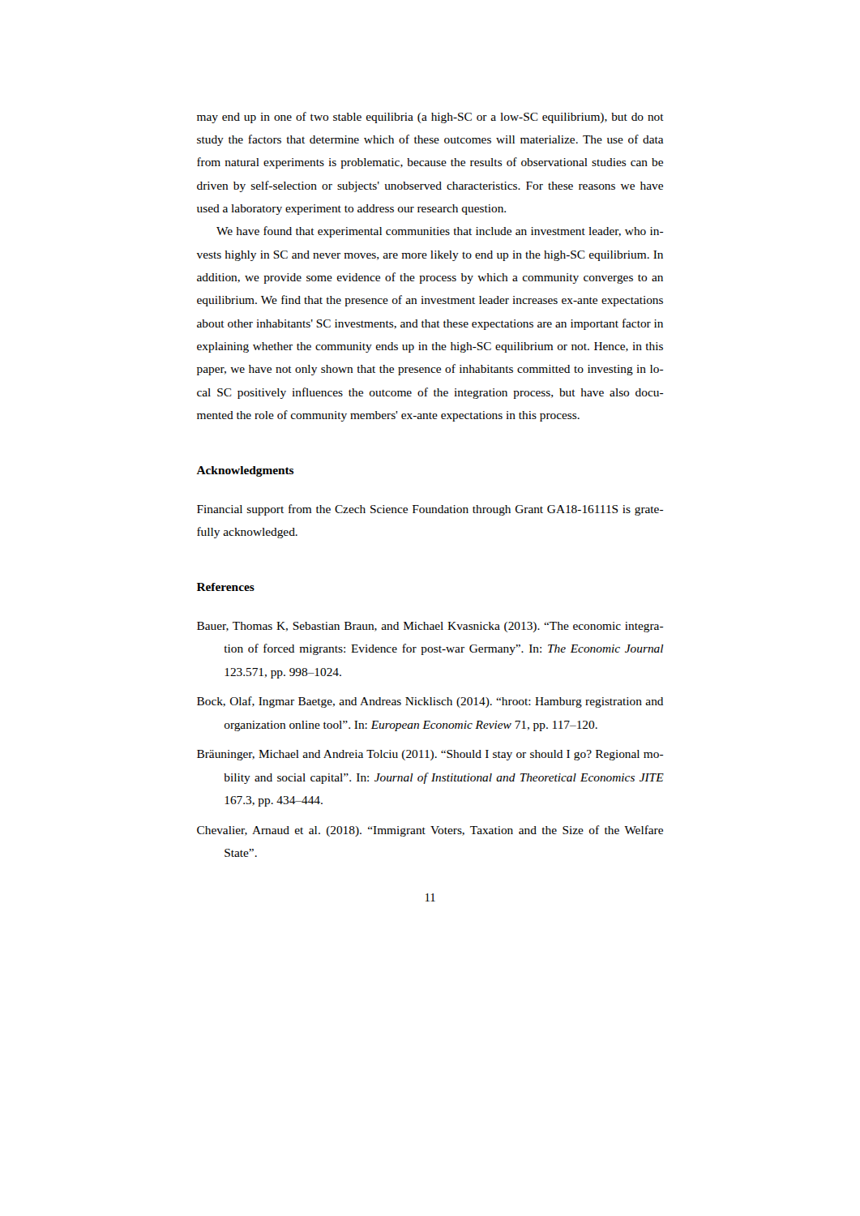may end up in one of two stable equilibria (a high-SC or a low-SC equilibrium), but do not study the factors that determine which of these outcomes will materialize. The use of data from natural experiments is problematic, because the results of observational studies can be driven by self-selection or subjects' unobserved characteristics. For these reasons we have used a laboratory experiment to address our research question.
We have found that experimental communities that include an investment leader, who invests highly in SC and never moves, are more likely to end up in the high-SC equilibrium. In addition, we provide some evidence of the process by which a community converges to an equilibrium. We find that the presence of an investment leader increases ex-ante expectations about other inhabitants' SC investments, and that these expectations are an important factor in explaining whether the community ends up in the high-SC equilibrium or not. Hence, in this paper, we have not only shown that the presence of inhabitants committed to investing in local SC positively influences the outcome of the integration process, but have also documented the role of community members' ex-ante expectations in this process.
Acknowledgments
Financial support from the Czech Science Foundation through Grant GA18-16111S is gratefully acknowledged.
References
Bauer, Thomas K, Sebastian Braun, and Michael Kvasnicka (2013). “The economic integration of forced migrants: Evidence for post-war Germany”. In: The Economic Journal 123.571, pp. 998–1024.
Bock, Olaf, Ingmar Baetge, and Andreas Nicklisch (2014). “hroot: Hamburg registration and organization online tool”. In: European Economic Review 71, pp. 117–120.
Bräuninger, Michael and Andreia Tolciu (2011). “Should I stay or should I go? Regional mobility and social capital”. In: Journal of Institutional and Theoretical Economics JITE 167.3, pp. 434–444.
Chevalier, Arnaud et al. (2018). “Immigrant Voters, Taxation and the Size of the Welfare State”.
11